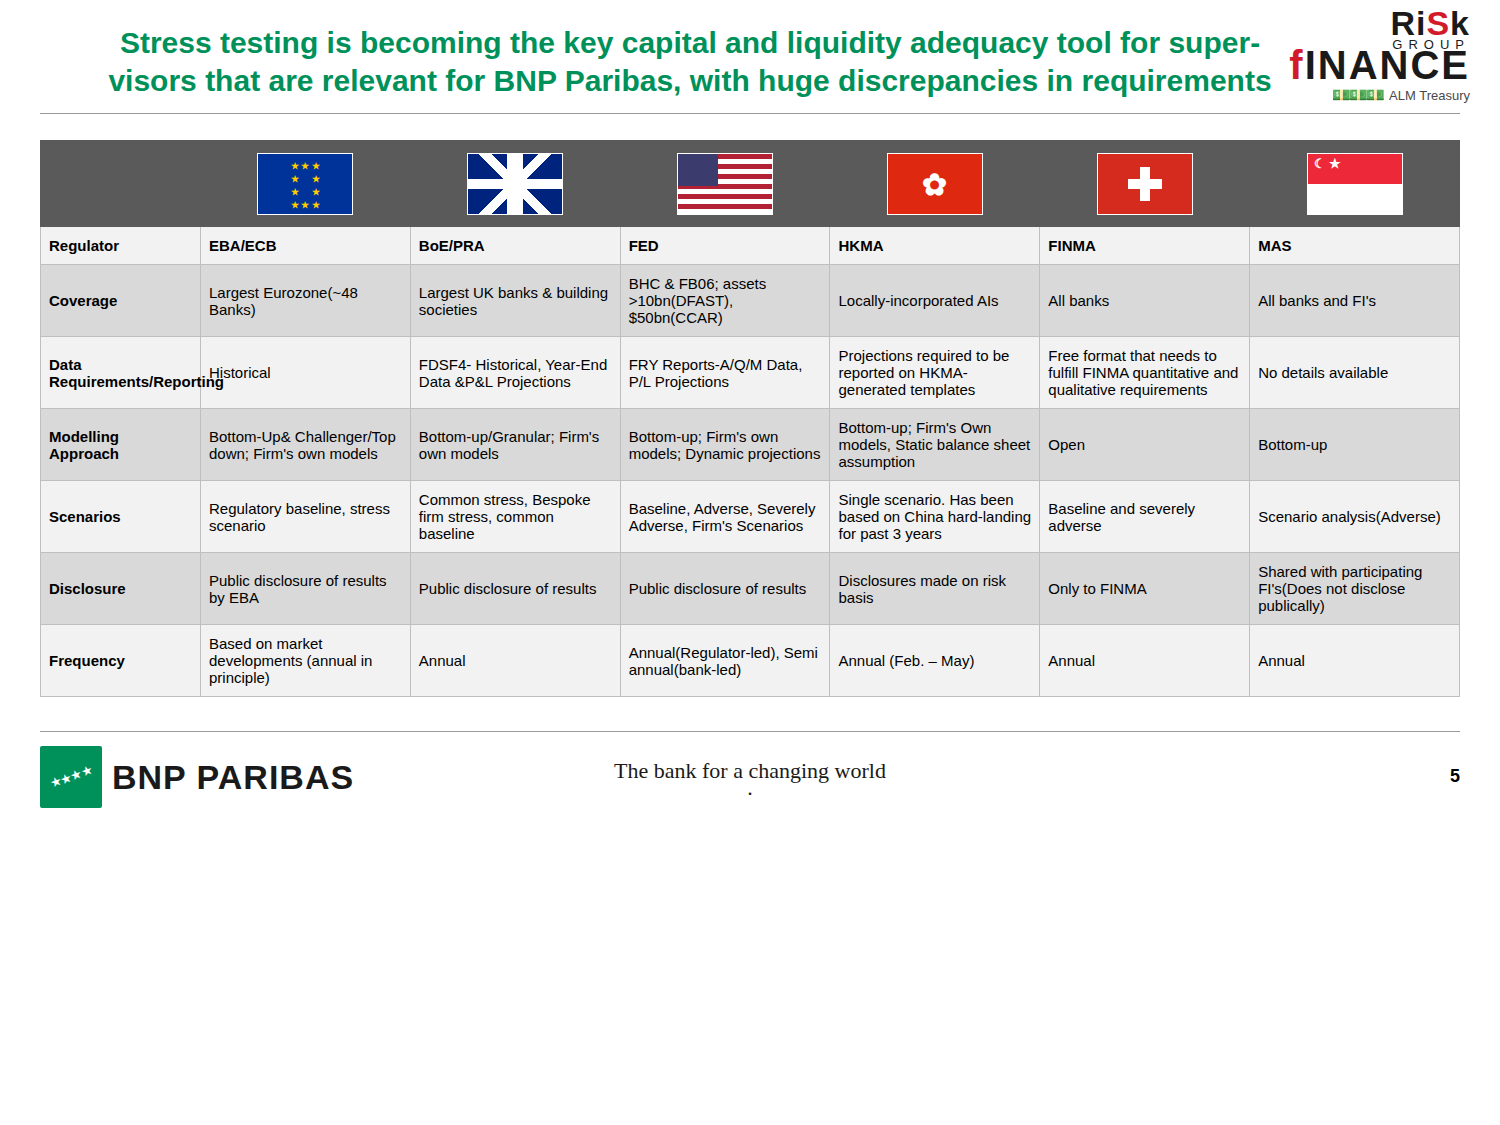RiSk
GROUP
f INANCE
💵💵💵ALM Treasury
Stress testing is becoming the key capital and liquidity adequacy tool for super-
visors that are relevant for BNP Paribas, with huge discrepancies in requirements
| Regulator | EBA/ECB | BoE/PRA | FED | HKMA | FINMA | MAS |
| Coverage | Largest Eurozone(~48 Banks) | Largest UK banks & building societies | BHC & FB06; assets >10bn(DFAST), $50bn(CCAR) | Locally-incorporated AIs | All banks | All banks and FI's |
| Data Requirements/Reporting | Historical | FDSF4- Historical, Year-End Data &P&L Projections | FRY Reports-A/Q/M Data, P/L Projections | Projections required to be reported on HKMA-generated templates | Free format that needs to fulfill FINMA quantitative and qualitative requirements | No details available |
| Modelling Approach | Bottom-Up& Challenger/Top down; Firm's own models | Bottom-up/Granular; Firm's own models | Bottom-up; Firm's own models; Dynamic projections | Bottom-up; Firm's Own models, Static balance sheet assumption | Open | Bottom-up |
| Scenarios | Regulatory baseline, stress scenario | Common stress, Bespoke firm stress, common baseline | Baseline, Adverse, Severely Adverse, Firm's Scenarios | Single scenario. Has been based on China hard-landing for past 3 years | Baseline and severely adverse | Scenario analysis(Adverse) |
| Disclosure | Public disclosure of results by EBA | Public disclosure of results | Public disclosure of results | Disclosures made on risk basis | Only to FINMA | Shared with participating FI's(Does not disclose publically) |
| Frequency | Based on market developments (annual in principle) | Annual | Annual(Regulator-led), Semi annual(bank-led) | Annual (Feb. – May) | Annual | Annual |
BNP PARIBAS
The bank for a changing world.
5